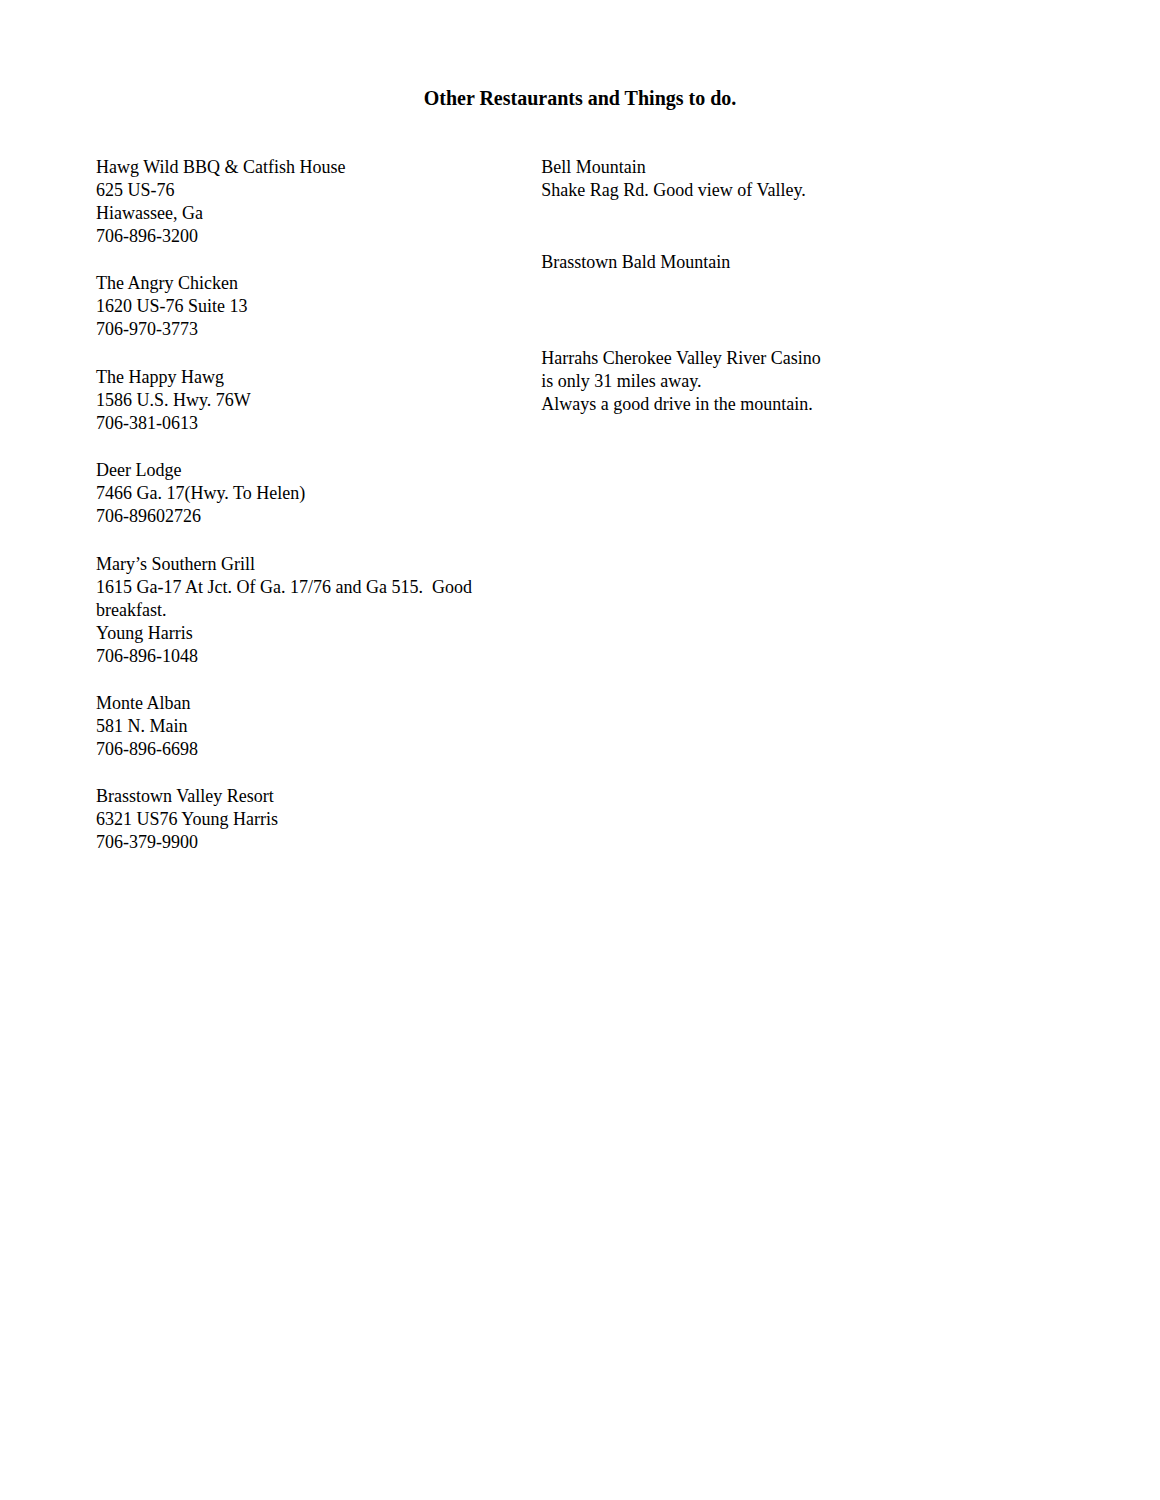Other Restaurants and Things to do.
Hawg Wild BBQ & Catfish House
625 US-76
Hiawassee, Ga
706-896-3200
The Angry Chicken
1620 US-76 Suite 13
706-970-3773
The Happy Hawg
1586 U.S. Hwy. 76W
706-381-0613
Deer Lodge
7466 Ga. 17(Hwy. To Helen)
706-89602726
Mary’s Southern Grill
1615 Ga-17 At Jct. Of Ga. 17/76 and Ga 515. Good breakfast.
Young Harris
706-896-1048
Monte Alban
581 N. Main
706-896-6698
Brasstown Valley Resort
6321 US76 Young Harris
706-379-9900
Bell Mountain
Shake Rag Rd. Good view of Valley.
Brasstown Bald Mountain
Harrahs Cherokee Valley River Casino
is only 31 miles away.
Always a good drive in the mountain.